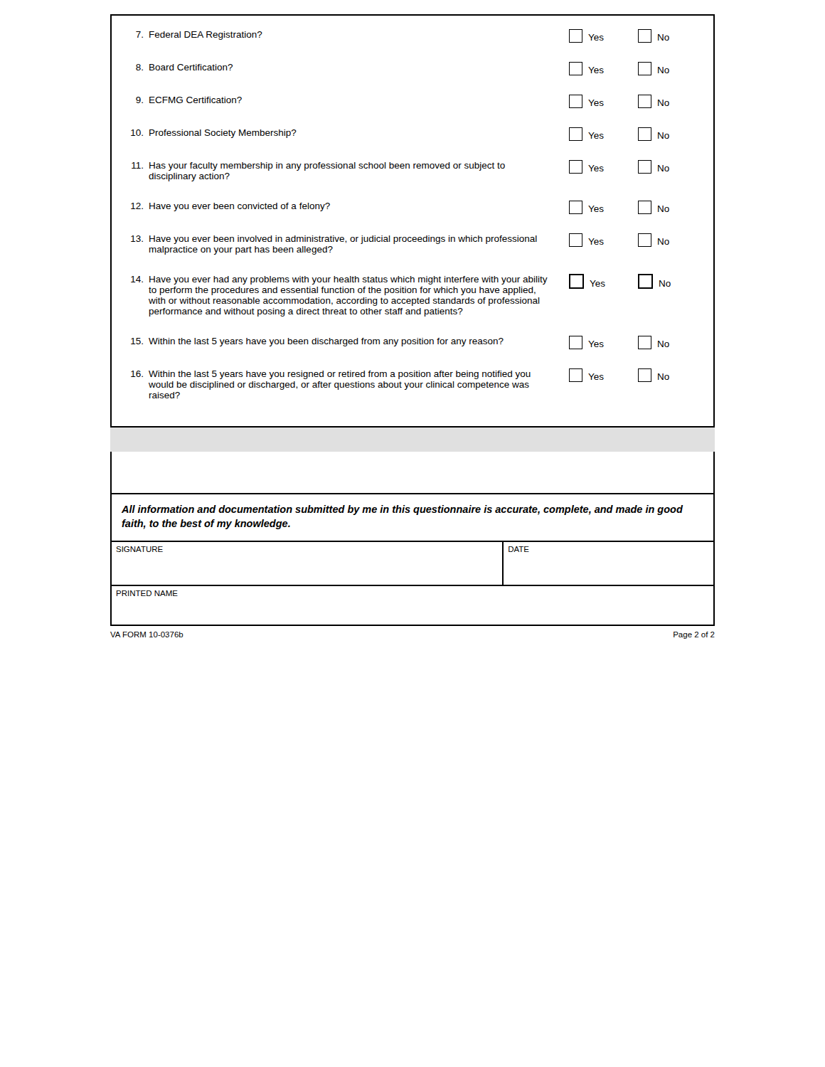| 7. | Federal DEA Registration? | Yes | No |
| 8. | Board Certification? | Yes | No |
| 9. | ECFMG Certification? | Yes | No |
| 10. | Professional Society Membership? | Yes | No |
| 11. | Has your faculty membership in any professional school been removed or subject to disciplinary action? | Yes | No |
| 12. | Have you ever been convicted of a felony? | Yes | No |
| 13. | Have you ever been involved in administrative, or judicial proceedings in which professional malpractice on your part has been alleged? | Yes | No |
| 14. | Have you ever had any problems with your health status which might interfere with your ability to perform the procedures and essential function of the position for which you have applied, with or without reasonable accommodation, according to accepted standards of professional performance and without posing a direct threat to other staff and patients? | Yes | No |
| 15. | Within the last 5 years have you been discharged from any position for any reason? | Yes | No |
| 16. | Within the last 5 years have you resigned or retired from a position after being notified you would be disciplined or discharged, or after questions about your clinical competence was raised? | Yes | No |
All information and documentation submitted by me in this questionnaire is accurate, complete, and made in good faith, to the best of my knowledge.
| SIGNATURE | DATE |
| PRINTED NAME |
VA FORM 10-0376b Page 2 of 2